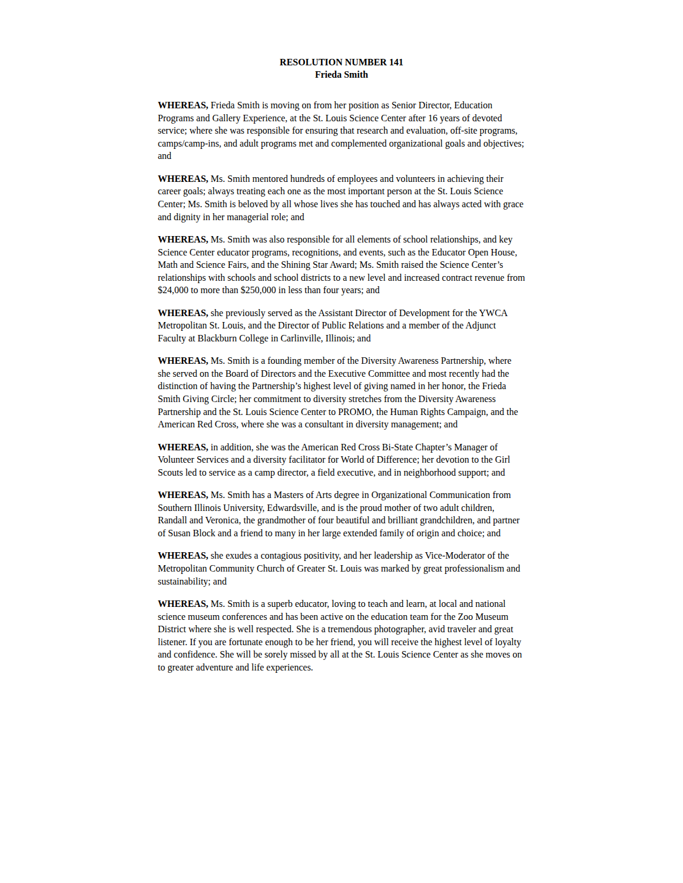RESOLUTION NUMBER 141Frieda Smith
WHEREAS, Frieda Smith is moving on from her position as Senior Director, Education Programs and Gallery Experience, at the St. Louis Science Center after 16 years of devoted service; where she was responsible for ensuring that research and evaluation, off-site programs, camps/camp-ins, and adult programs met and complemented organizational goals and objectives; and
WHEREAS, Ms. Smith mentored hundreds of employees and volunteers in achieving their career goals; always treating each one as the most important person at the St. Louis Science Center; Ms. Smith is beloved by all whose lives she has touched and has always acted with grace and dignity in her managerial role; and
WHEREAS, Ms. Smith was also responsible for all elements of school relationships, and key Science Center educator programs, recognitions, and events, such as the Educator Open House, Math and Science Fairs, and the Shining Star Award; Ms. Smith raised the Science Center’s relationships with schools and school districts to a new level and increased contract revenue from $24,000 to more than $250,000 in less than four years; and
WHEREAS, she previously served as the Assistant Director of Development for the YWCA Metropolitan St. Louis, and the Director of Public Relations and a member of the Adjunct Faculty at Blackburn College in Carlinville, Illinois; and
WHEREAS, Ms. Smith is a founding member of the Diversity Awareness Partnership, where she served on the Board of Directors and the Executive Committee and most recently had the distinction of having the Partnership’s highest level of giving named in her honor, the Frieda Smith Giving Circle; her commitment to diversity stretches from the Diversity Awareness Partnership and the St. Louis Science Center to PROMO, the Human Rights Campaign, and the American Red Cross, where she was a consultant in diversity management; and
WHEREAS, in addition, she was the American Red Cross Bi-State Chapter’s Manager of Volunteer Services and a diversity facilitator for World of Difference; her devotion to the Girl Scouts led to service as a camp director, a field executive, and in neighborhood support; and
WHEREAS, Ms. Smith has a Masters of Arts degree in Organizational Communication from Southern Illinois University, Edwardsville, and is the proud mother of two adult children, Randall and Veronica, the grandmother of four beautiful and brilliant grandchildren, and partner of Susan Block and a friend to many in her large extended family of origin and choice; and
WHEREAS, she exudes a contagious positivity, and her leadership as Vice-Moderator of the Metropolitan Community Church of Greater St. Louis was marked by great professionalism and sustainability; and
WHEREAS, Ms. Smith is a superb educator, loving to teach and learn, at local and national science museum conferences and has been active on the education team for the Zoo Museum District where she is well respected. She is a tremendous photographer, avid traveler and great listener. If you are fortunate enough to be her friend, you will receive the highest level of loyalty and confidence. She will be sorely missed by all at the St. Louis Science Center as she moves on to greater adventure and life experiences.